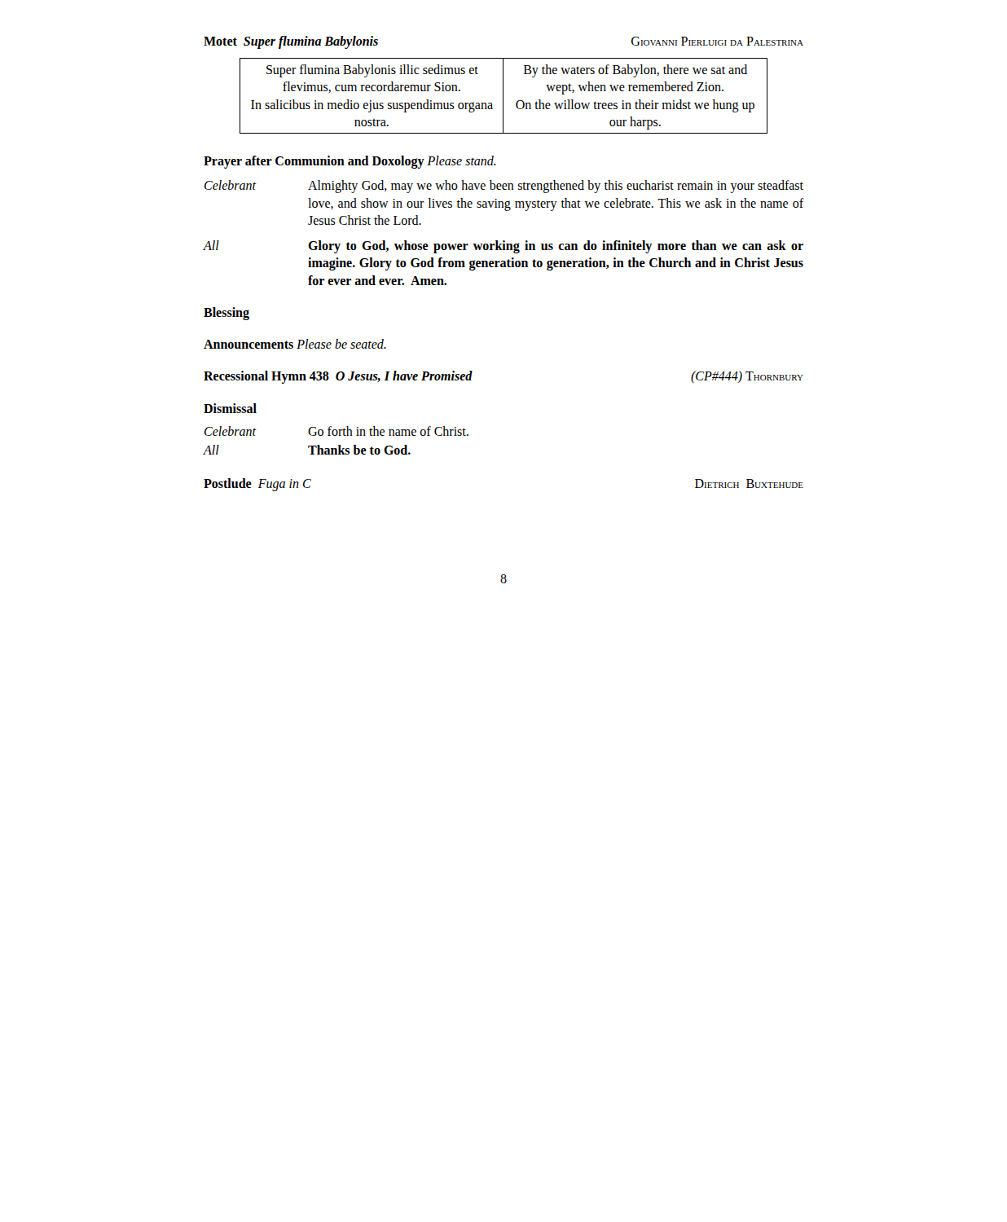Motet Super flumina Babylonis Giovanni Pierluigi da Palestrina
| Super flumina Babylonis illic sedimus et flevimus, cum recordaremur Sion. In salicibus in medio ejus suspendimus organa nostra. | By the waters of Babylon, there we sat and wept, when we remembered Zion. On the willow trees in their midst we hung up our harps. |
Prayer after Communion and Doxology Please stand.
Celebrant Almighty God, may we who have been strengthened by this eucharist remain in your steadfast love, and show in our lives the saving mystery that we celebrate. This we ask in the name of Jesus Christ the Lord.
All Glory to God, whose power working in us can do infinitely more than we can ask or imagine. Glory to God from generation to generation, in the Church and in Christ Jesus for ever and ever. Amen.
Blessing
Announcements Please be seated.
Recessional Hymn 438 O Jesus, I have Promised (CP#444) Thornbury
Dismissal
Celebrant Go forth in the name of Christ.
All Thanks be to God.
Postlude Fuga in C Dietrich Buxtehude
8